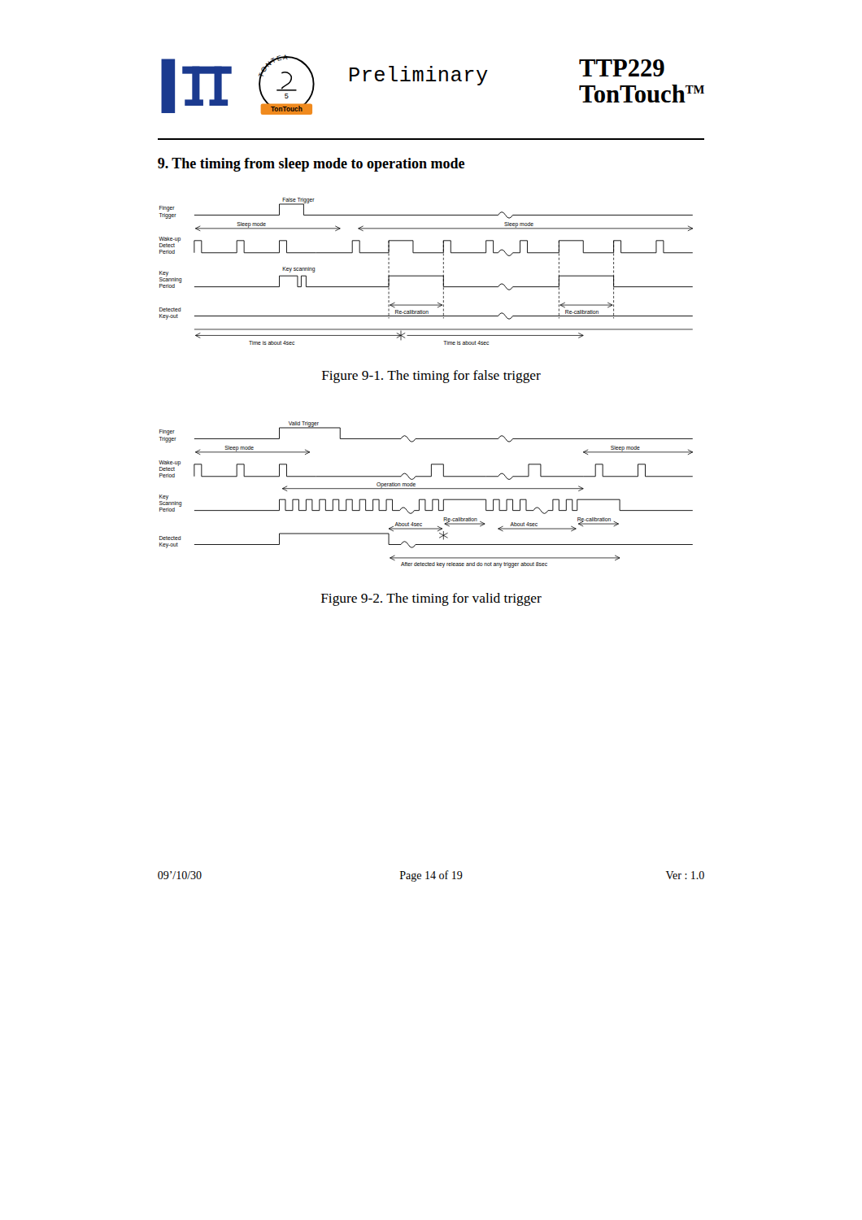TONTEA 5 TonTouch
Preliminary
TTP229
TonTouchTM
9. The timing from sleep mode to operation mode
Finger Trigger Wake-up Detect Period Key Scanning Period Detected Key-out False Trigger Sleep mode Sleep mode Key scanning Re-calibration Re-calibration Time is about 4sec Time is about 4sec
Figure 9-1. The timing for false trigger
Finger Trigger Wake-up Detect Period Key Scanning Period Detected Key-out Valid Trigger Sleep mode Sleep mode Operation mode Re-calibration Re-calibration About 4sec About 4sec After detected key release and do not any trigger about 8sec
Figure 9-2. The timing for valid trigger
09’/10/30
Page 14 of 19
Ver : 1.0